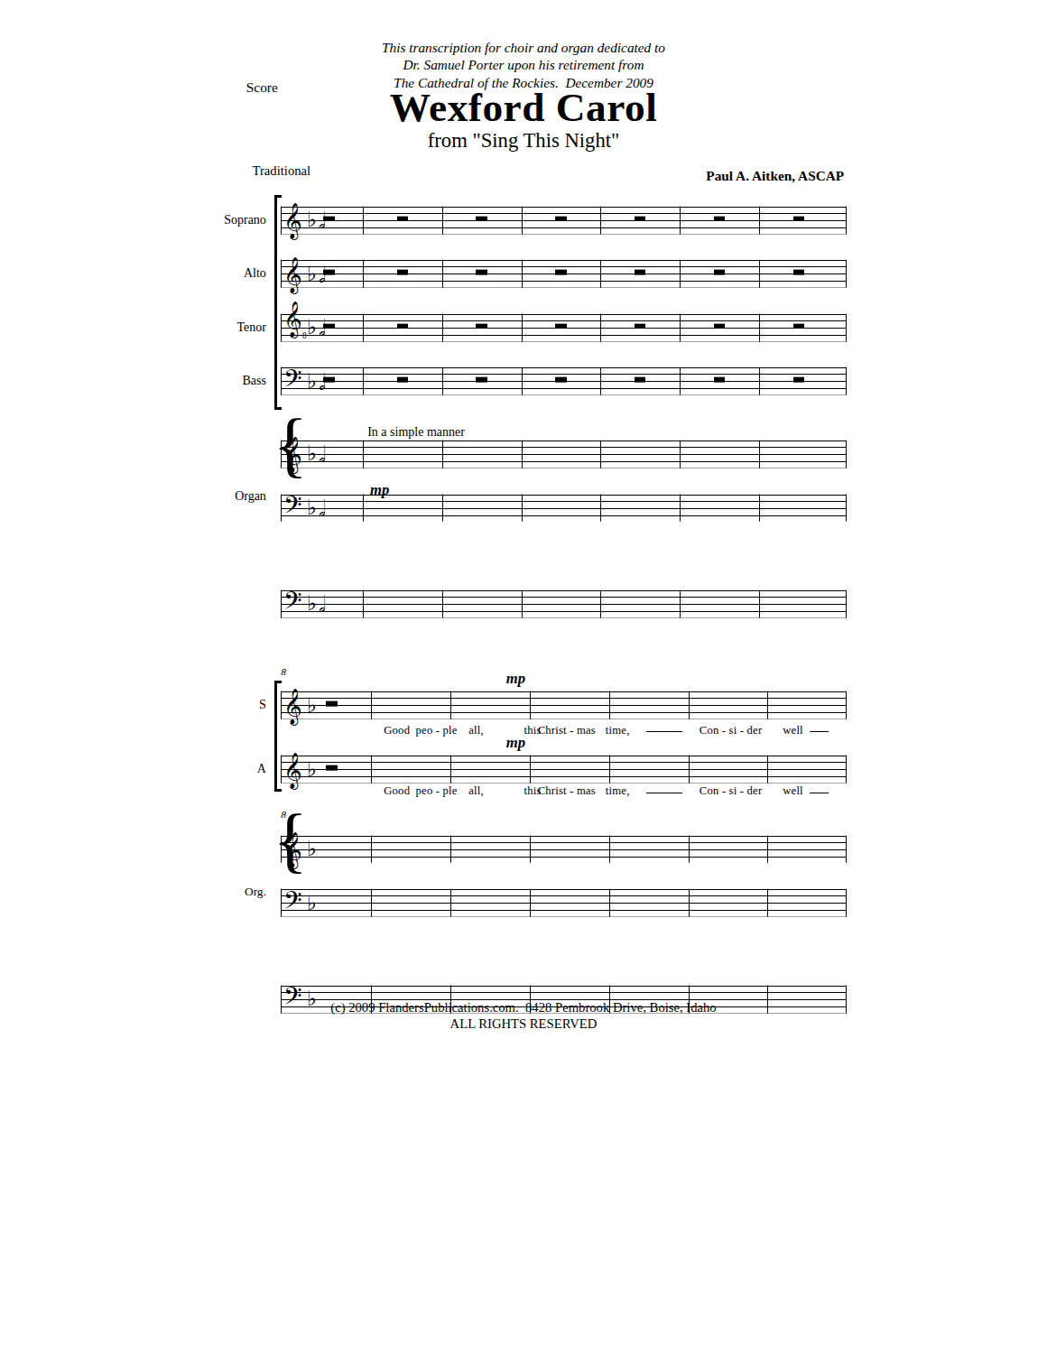This transcription for choir and organ dedicated to
Dr. Samuel Porter upon his retirement from
The Cathedral of the Rockies. December 2009
Score
Wexford Carol
from "Sing This Night"
Traditional
Paul A. Aitken, ASCAP
Soprano
𝄞 ♭ 𝅗𝅥
Alto
𝄞 ♭ 𝅗𝅥
Tenor
𝄞8 ♭ 𝅗𝅥
Bass
𝄢 ♭ 𝅗𝅥
{
Organ
In a simple manner
𝄞 ♭ 𝅗𝅥
mp
𝄢 ♭ 𝅗𝅥
𝄢 ♭ 𝅗𝅥
8
S
𝄞 ♭
mp
Good peo - ple all, this Christ - mas time, Con - si - der well
A
𝄞 ♭
mp
Good peo - ple all, this Christ - mas time, Con - si - der well
{
Org.
8
𝄞 ♭
𝄢 ♭
𝄢 ♭
(c) 2009 FlandersPublications.com. 8428 Pembrook Drive, Boise, Idaho
ALL RIGHTS RESERVED